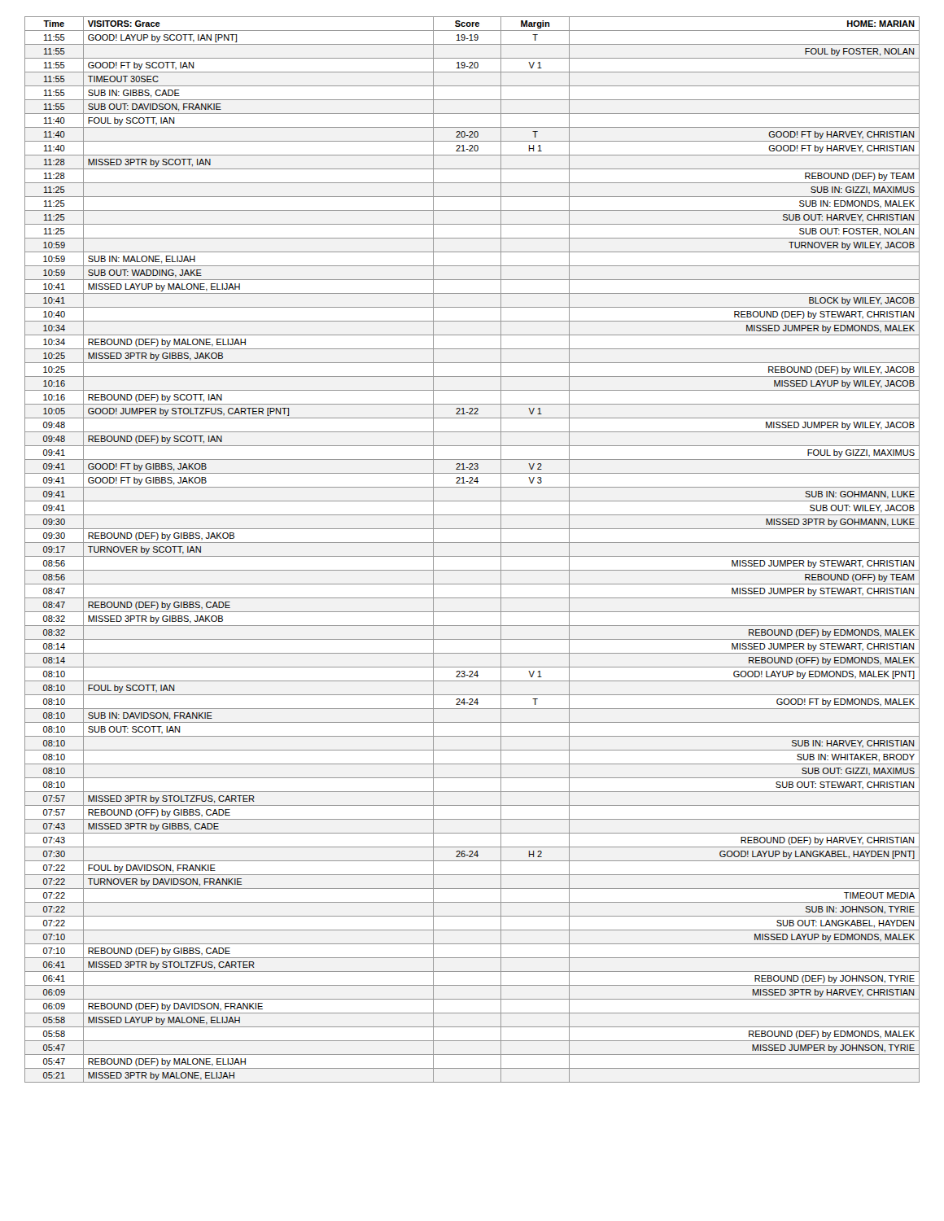Play-by-play
| Time | VISITORS: Grace | Score | Margin | HOME: MARIAN |
| --- | --- | --- | --- | --- |
| 11:55 | GOOD! LAYUP by SCOTT, IAN [PNT] | 19-19 | T | |
| 11:55 | | | | FOUL by FOSTER, NOLAN |
| 11:55 | GOOD! FT by SCOTT, IAN | 19-20 | V 1 | |
| 11:55 | TIMEOUT 30SEC | | | |
| 11:55 | SUB IN: GIBBS, CADE | | | |
| 11:55 | SUB OUT: DAVIDSON, FRANKIE | | | |
| 11:40 | FOUL by SCOTT, IAN | | | |
| 11:40 | | 20-20 | T | GOOD! FT by HARVEY, CHRISTIAN |
| 11:40 | | 21-20 | H 1 | GOOD! FT by HARVEY, CHRISTIAN |
| 11:28 | MISSED 3PTR by SCOTT, IAN | | | |
| 11:28 | | | | REBOUND (DEF) by TEAM |
| 11:25 | | | | SUB IN: GIZZI, MAXIMUS |
| 11:25 | | | | SUB IN: EDMONDS, MALEK |
| 11:25 | | | | SUB OUT: HARVEY, CHRISTIAN |
| 11:25 | | | | SUB OUT: FOSTER, NOLAN |
| 10:59 | | | | TURNOVER by WILEY, JACOB |
| 10:59 | SUB IN: MALONE, ELIJAH | | | |
| 10:59 | SUB OUT: WADDING, JAKE | | | |
| 10:41 | MISSED LAYUP by MALONE, ELIJAH | | | |
| 10:41 | | | | BLOCK by WILEY, JACOB |
| 10:40 | | | | REBOUND (DEF) by STEWART, CHRISTIAN |
| 10:34 | | | | MISSED JUMPER by EDMONDS, MALEK |
| 10:34 | REBOUND (DEF) by MALONE, ELIJAH | | | |
| 10:25 | MISSED 3PTR by GIBBS, JAKOB | | | |
| 10:25 | | | | REBOUND (DEF) by WILEY, JACOB |
| 10:16 | | | | MISSED LAYUP by WILEY, JACOB |
| 10:16 | REBOUND (DEF) by SCOTT, IAN | | | |
| 10:05 | GOOD! JUMPER by STOLTZFUS, CARTER [PNT] | 21-22 | V 1 | |
| 09:48 | | | | MISSED JUMPER by WILEY, JACOB |
| 09:48 | REBOUND (DEF) by SCOTT, IAN | | | |
| 09:41 | | | | FOUL by GIZZI, MAXIMUS |
| 09:41 | GOOD! FT by GIBBS, JAKOB | 21-23 | V 2 | |
| 09:41 | GOOD! FT by GIBBS, JAKOB | 21-24 | V 3 | |
| 09:41 | | | | SUB IN: GOHMANN, LUKE |
| 09:41 | | | | SUB OUT: WILEY, JACOB |
| 09:30 | | | | MISSED 3PTR by GOHMANN, LUKE |
| 09:30 | REBOUND (DEF) by GIBBS, JAKOB | | | |
| 09:17 | TURNOVER by SCOTT, IAN | | | |
| 08:56 | | | | MISSED JUMPER by STEWART, CHRISTIAN |
| 08:56 | | | | REBOUND (OFF) by TEAM |
| 08:47 | | | | MISSED JUMPER by STEWART, CHRISTIAN |
| 08:47 | REBOUND (DEF) by GIBBS, CADE | | | |
| 08:32 | MISSED 3PTR by GIBBS, JAKOB | | | |
| 08:32 | | | | REBOUND (DEF) by EDMONDS, MALEK |
| 08:14 | | | | MISSED JUMPER by STEWART, CHRISTIAN |
| 08:14 | | | | REBOUND (OFF) by EDMONDS, MALEK |
| 08:10 | | 23-24 | V 1 | GOOD! LAYUP by EDMONDS, MALEK [PNT] |
| 08:10 | FOUL by SCOTT, IAN | | | |
| 08:10 | | 24-24 | T | GOOD! FT by EDMONDS, MALEK |
| 08:10 | SUB IN: DAVIDSON, FRANKIE | | | |
| 08:10 | SUB OUT: SCOTT, IAN | | | |
| 08:10 | | | | SUB IN: HARVEY, CHRISTIAN |
| 08:10 | | | | SUB IN: WHITAKER, BRODY |
| 08:10 | | | | SUB OUT: GIZZI, MAXIMUS |
| 08:10 | | | | SUB OUT: STEWART, CHRISTIAN |
| 07:57 | MISSED 3PTR by STOLTZFUS, CARTER | | | |
| 07:57 | REBOUND (OFF) by GIBBS, CADE | | | |
| 07:43 | MISSED 3PTR by GIBBS, CADE | | | |
| 07:43 | | | | REBOUND (DEF) by HARVEY, CHRISTIAN |
| 07:30 | | 26-24 | H 2 | GOOD! LAYUP by LANGKABEL, HAYDEN [PNT] |
| 07:22 | FOUL by DAVIDSON, FRANKIE | | | |
| 07:22 | TURNOVER by DAVIDSON, FRANKIE | | | |
| 07:22 | | | | TIMEOUT MEDIA |
| 07:22 | | | | SUB IN: JOHNSON, TYRIE |
| 07:22 | | | | SUB OUT: LANGKABEL, HAYDEN |
| 07:10 | | | | MISSED LAYUP by EDMONDS, MALEK |
| 07:10 | REBOUND (DEF) by GIBBS, CADE | | | |
| 06:41 | MISSED 3PTR by STOLTZFUS, CARTER | | | |
| 06:41 | | | | REBOUND (DEF) by JOHNSON, TYRIE |
| 06:09 | | | | MISSED 3PTR by HARVEY, CHRISTIAN |
| 06:09 | REBOUND (DEF) by DAVIDSON, FRANKIE | | | |
| 05:58 | MISSED LAYUP by MALONE, ELIJAH | | | |
| 05:58 | | | | REBOUND (DEF) by EDMONDS, MALEK |
| 05:47 | | | | MISSED JUMPER by JOHNSON, TYRIE |
| 05:47 | REBOUND (DEF) by MALONE, ELIJAH | | | |
| 05:21 | MISSED 3PTR by MALONE, ELIJAH | | | |